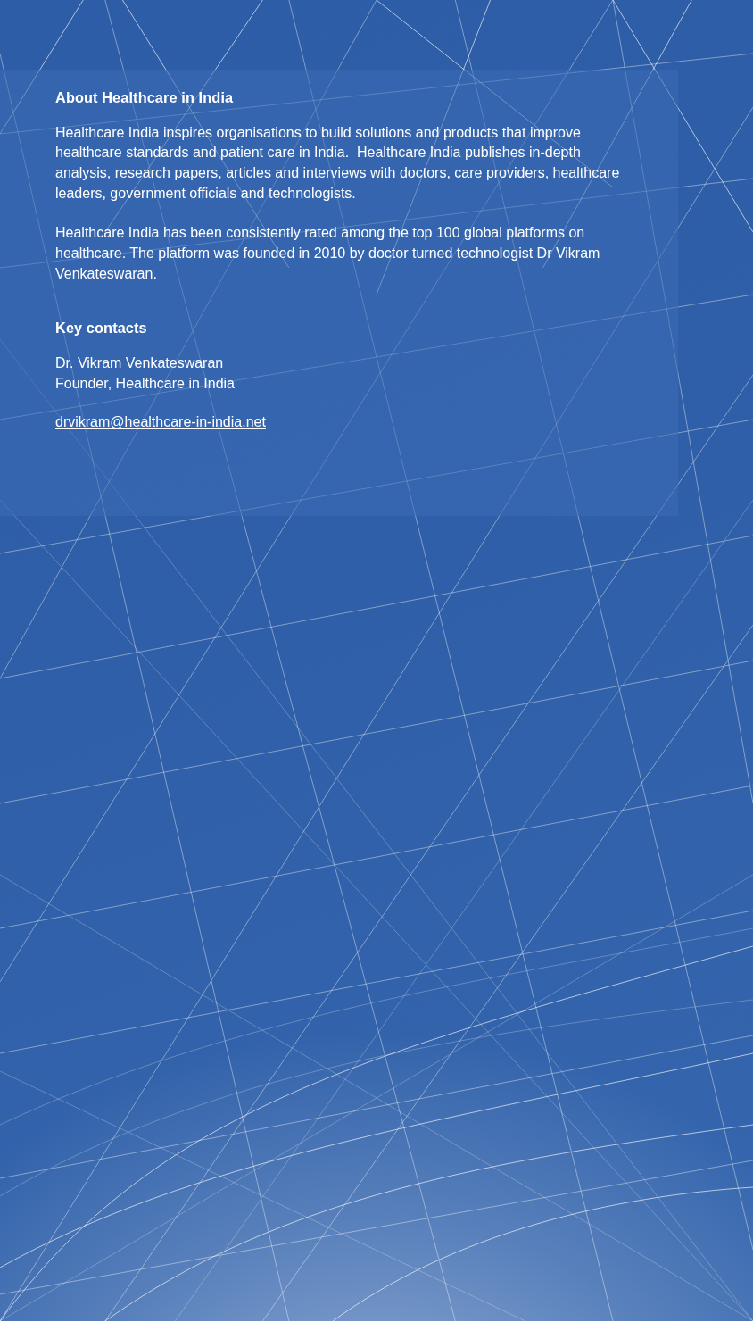About Healthcare in India
Healthcare India inspires organisations to build solutions and products that improve healthcare standards and patient care in India. Healthcare India publishes in-depth analysis, research papers, articles and interviews with doctors, care providers, healthcare leaders, government officials and technologists.
Healthcare India has been consistently rated among the top 100 global platforms on healthcare. The platform was founded in 2010 by doctor turned technologist Dr Vikram Venkateswaran.
Key contacts
Dr. Vikram Venkateswaran
Founder, Healthcare in India
drvikram@healthcare-in-india.net